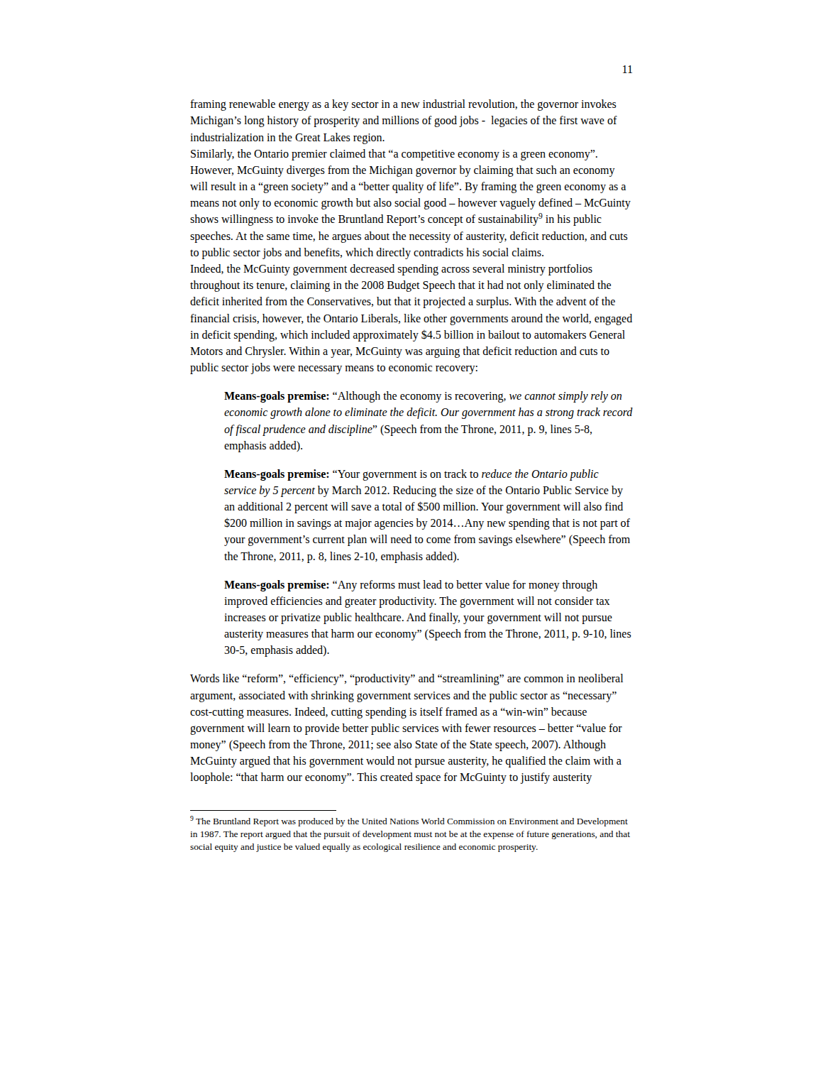11
framing renewable energy as a key sector in a new industrial revolution, the governor invokes Michigan’s long history of prosperity and millions of good jobs - legacies of the first wave of industrialization in the Great Lakes region.
Similarly, the Ontario premier claimed that “a competitive economy is a green economy”. However, McGuinty diverges from the Michigan governor by claiming that such an economy will result in a “green society” and a “better quality of life”. By framing the green economy as a means not only to economic growth but also social good – however vaguely defined – McGuinty shows willingness to invoke the Bruntland Report’s concept of sustainability9 in his public speeches. At the same time, he argues about the necessity of austerity, deficit reduction, and cuts to public sector jobs and benefits, which directly contradicts his social claims.
Indeed, the McGuinty government decreased spending across several ministry portfolios throughout its tenure, claiming in the 2008 Budget Speech that it had not only eliminated the deficit inherited from the Conservatives, but that it projected a surplus. With the advent of the financial crisis, however, the Ontario Liberals, like other governments around the world, engaged in deficit spending, which included approximately $4.5 billion in bailout to automakers General Motors and Chrysler. Within a year, McGuinty was arguing that deficit reduction and cuts to public sector jobs were necessary means to economic recovery:
Means-goals premise: “Although the economy is recovering, we cannot simply rely on economic growth alone to eliminate the deficit. Our government has a strong track record of fiscal prudence and discipline” (Speech from the Throne, 2011, p. 9, lines 5-8, emphasis added).
Means-goals premise: “Your government is on track to reduce the Ontario public service by 5 percent by March 2012. Reducing the size of the Ontario Public Service by an additional 2 percent will save a total of $500 million. Your government will also find $200 million in savings at major agencies by 2014…Any new spending that is not part of your government’s current plan will need to come from savings elsewhere” (Speech from the Throne, 2011, p. 8, lines 2-10, emphasis added).
Means-goals premise: “Any reforms must lead to better value for money through improved efficiencies and greater productivity. The government will not consider tax increases or privatize public healthcare. And finally, your government will not pursue austerity measures that harm our economy” (Speech from the Throne, 2011, p. 9-10, lines 30-5, emphasis added).
Words like “reform”, “efficiency”, “productivity” and “streamlining” are common in neoliberal argument, associated with shrinking government services and the public sector as “necessary” cost-cutting measures. Indeed, cutting spending is itself framed as a “win-win” because government will learn to provide better public services with fewer resources – better “value for money” (Speech from the Throne, 2011; see also State of the State speech, 2007). Although McGuinty argued that his government would not pursue austerity, he qualified the claim with a loophole: “that harm our economy”. This created space for McGuinty to justify austerity
9 The Bruntland Report was produced by the United Nations World Commission on Environment and Development in 1987. The report argued that the pursuit of development must not be at the expense of future generations, and that social equity and justice be valued equally as ecological resilience and economic prosperity.